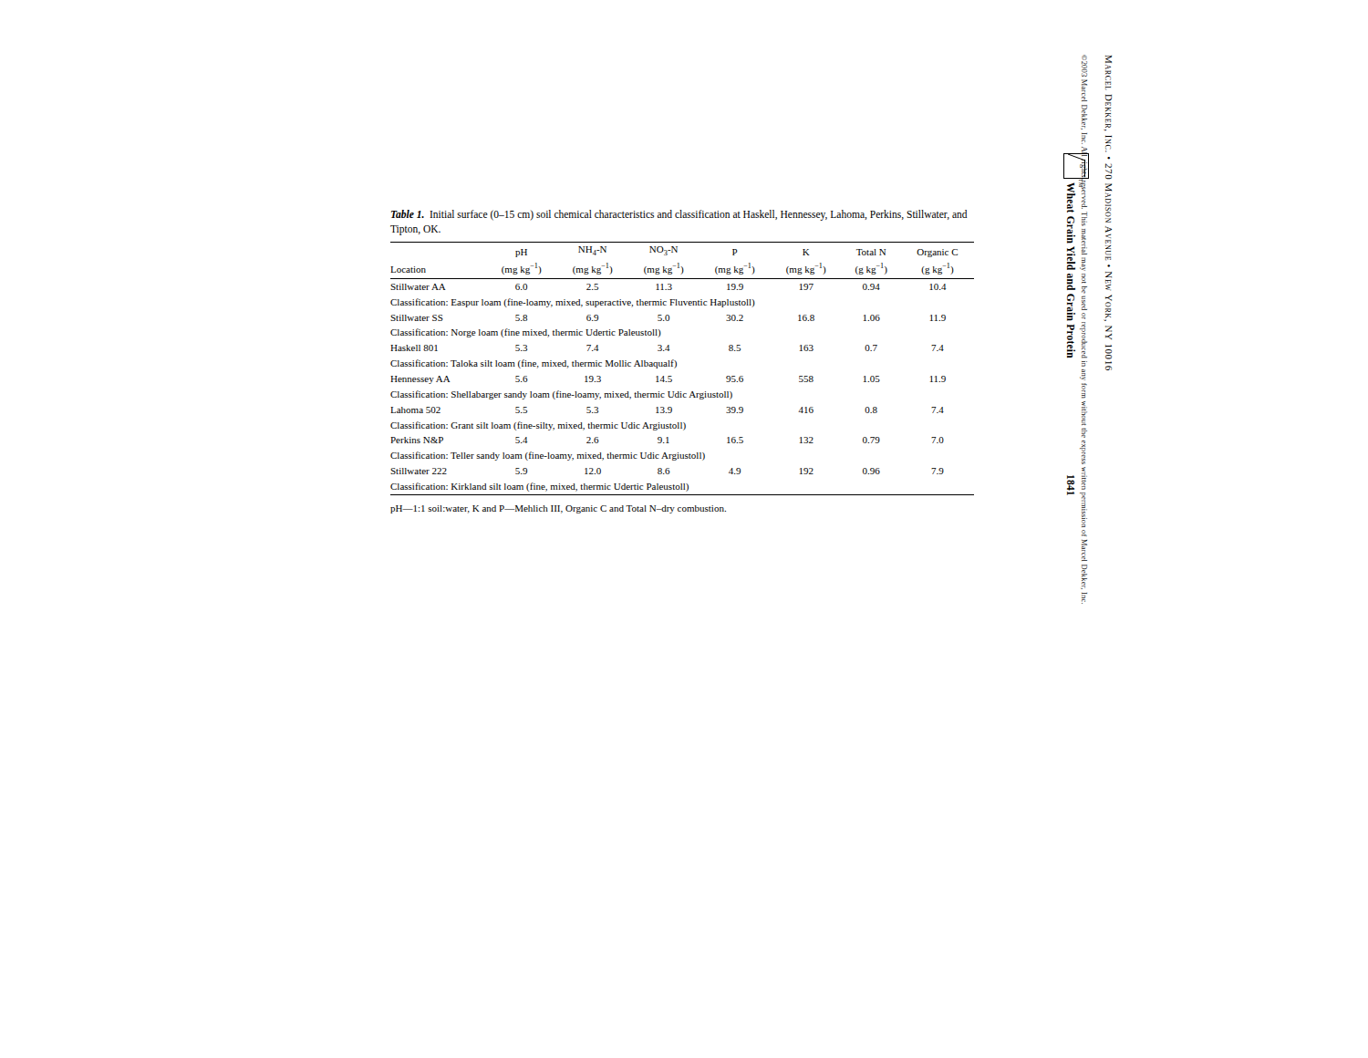©2003 Marcel Dekker, Inc. All rights reserved. This material may not be used or reproduced in any form without the express written permission of Marcel Dekker, Inc.
Marcel Dekker, Inc. • 270 Madison Avenue • New York, NY 10016
Wheat Grain Yield and Grain Protein
1841
TM
Table 1. Initial surface (0–15 cm) soil chemical characteristics and classification at Haskell, Hennessey, Lahoma, Perkins, Stillwater, and Tipton, OK.
| | pH | NH 4 -N | NO 3 -N | P | K | Total N | Organic C |
| --- | --- | --- | --- | --- | --- | --- | --- |
| Location | (mg kg −1 ) | (mg kg −1 ) | (mg kg −1 ) | (mg kg −1 ) | (mg kg −1 ) | (g kg −1 ) | (g kg −1 ) |
| Stillwater AA | 6.0 | 2.5 | 11.3 | 19.9 | 197 | 0.94 | 10.4 |
| Classification: Easpur loam (fine-loamy, mixed, superactive, thermic Fluventic Haplustoll) |
| Stillwater SS | 5.8 | 6.9 | 5.0 | 30.2 | 16.8 | 1.06 | 11.9 |
| Classification: Norge loam (fine mixed, thermic Udertic Paleustoll) |
| Haskell 801 | 5.3 | 7.4 | 3.4 | 8.5 | 163 | 0.7 | 7.4 |
| Classification: Taloka silt loam (fine, mixed, thermic Mollic Albaqualf) |
| Hennessey AA | 5.6 | 19.3 | 14.5 | 95.6 | 558 | 1.05 | 11.9 |
| Classification: Shellabarger sandy loam (fine-loamy, mixed, thermic Udic Argiustoll) |
| Lahoma 502 | 5.5 | 5.3 | 13.9 | 39.9 | 416 | 0.8 | 7.4 |
| Classification: Grant silt loam (fine-silty, mixed, thermic Udic Argiustoll) |
| Perkins N&P | 5.4 | 2.6 | 9.1 | 16.5 | 132 | 0.79 | 7.0 |
| Classification: Teller sandy loam (fine-loamy, mixed, thermic Udic Argiustoll) |
| Stillwater 222 | 5.9 | 12.0 | 8.6 | 4.9 | 192 | 0.96 | 7.9 |
| Classification: Kirkland silt loam (fine, mixed, thermic Udertic Paleustoll) |
pH—1:1 soil:water, K and P—Mehlich III, Organic C and Total N–dry combustion.